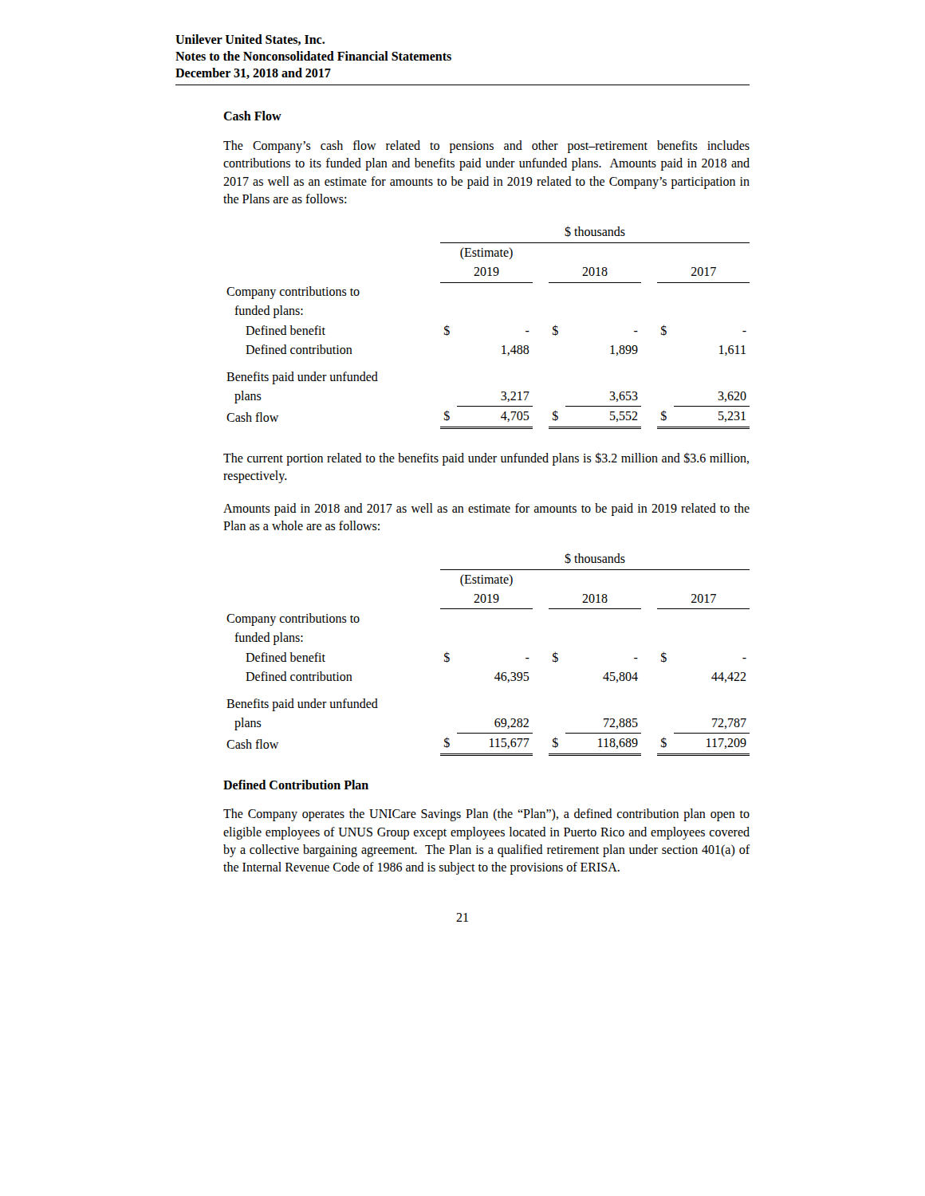Unilever United States, Inc.
Notes to the Nonconsolidated Financial Statements
December 31, 2018 and 2017
Cash Flow
The Company’s cash flow related to pensions and other post–retirement benefits includes contributions to its funded plan and benefits paid under unfunded plans. Amounts paid in 2018 and 2017 as well as an estimate for amounts to be paid in 2019 related to the Company’s participation in the Plans are as follows:
| | $ thousands |
| | (Estimate) | | | | |
| | 2019 | | 2018 | | 2017 |
| Company contributions to | |
| funded plans: | |
| Defined benefit | $ | - | | $ | - | | $ | - |
| Defined contribution | | 1,488 | | | 1,899 | | | 1,611 |
| Benefits paid under unfunded | |
| plans | | 3,217 | | | 3,653 | | | 3,620 |
| Cash flow | $ | 4,705 | | $ | 5,552 | | $ | 5,231 |
The current portion related to the benefits paid under unfunded plans is $3.2 million and $3.6 million, respectively.
Amounts paid in 2018 and 2017 as well as an estimate for amounts to be paid in 2019 related to the Plan as a whole are as follows:
| | $ thousands |
| | (Estimate) | | | | |
| | 2019 | | 2018 | | 2017 |
| Company contributions to | |
| funded plans: | |
| Defined benefit | $ | - | | $ | - | | $ | - |
| Defined contribution | | 46,395 | | | 45,804 | | | 44,422 |
| Benefits paid under unfunded | |
| plans | | 69,282 | | | 72,885 | | | 72,787 |
| Cash flow | $ | 115,677 | | $ | 118,689 | | $ | 117,209 |
Defined Contribution Plan
The Company operates the UNICare Savings Plan (the “Plan”), a defined contribution plan open to eligible employees of UNUS Group except employees located in Puerto Rico and employees covered by a collective bargaining agreement. The Plan is a qualified retirement plan under section 401(a) of the Internal Revenue Code of 1986 and is subject to the provisions of ERISA.
21